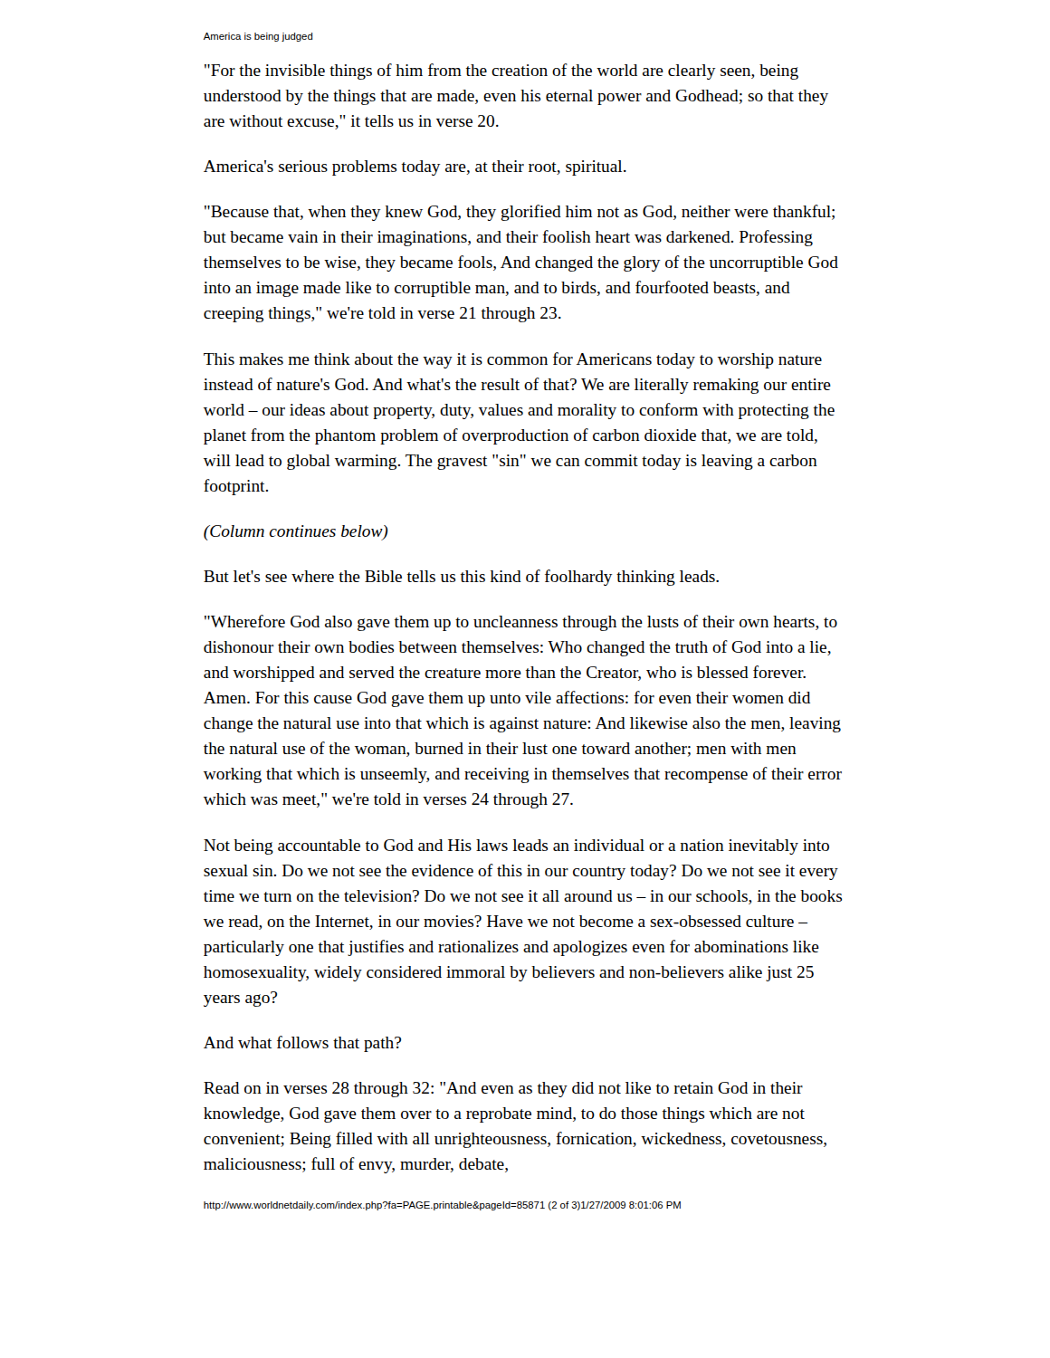America is being judged
"For the invisible things of him from the creation of the world are clearly seen, being understood by the things that are made, even his eternal power and Godhead; so that they are without excuse," it tells us in verse 20.
America's serious problems today are, at their root, spiritual.
"Because that, when they knew God, they glorified him not as God, neither were thankful; but became vain in their imaginations, and their foolish heart was darkened. Professing themselves to be wise, they became fools, And changed the glory of the uncorruptible God into an image made like to corruptible man, and to birds, and fourfooted beasts, and creeping things," we're told in verse 21 through 23.
This makes me think about the way it is common for Americans today to worship nature instead of nature's God. And what's the result of that? We are literally remaking our entire world – our ideas about property, duty, values and morality to conform with protecting the planet from the phantom problem of overproduction of carbon dioxide that, we are told, will lead to global warming. The gravest "sin" we can commit today is leaving a carbon footprint.
(Column continues below)
But let's see where the Bible tells us this kind of foolhardy thinking leads.
"Wherefore God also gave them up to uncleanness through the lusts of their own hearts, to dishonour their own bodies between themselves: Who changed the truth of God into a lie, and worshipped and served the creature more than the Creator, who is blessed forever. Amen. For this cause God gave them up unto vile affections: for even their women did change the natural use into that which is against nature: And likewise also the men, leaving the natural use of the woman, burned in their lust one toward another; men with men working that which is unseemly, and receiving in themselves that recompense of their error which was meet," we're told in verses 24 through 27.
Not being accountable to God and His laws leads an individual or a nation inevitably into sexual sin. Do we not see the evidence of this in our country today? Do we not see it every time we turn on the television? Do we not see it all around us – in our schools, in the books we read, on the Internet, in our movies? Have we not become a sex-obsessed culture – particularly one that justifies and rationalizes and apologizes even for abominations like homosexuality, widely considered immoral by believers and non-believers alike just 25 years ago?
And what follows that path?
Read on in verses 28 through 32: "And even as they did not like to retain God in their knowledge, God gave them over to a reprobate mind, to do those things which are not convenient; Being filled with all unrighteousness, fornication, wickedness, covetousness, maliciousness; full of envy, murder, debate,
http://www.worldnetdaily.com/index.php?fa=PAGE.printable&pageId=85871 (2 of 3)1/27/2009 8:01:06 PM